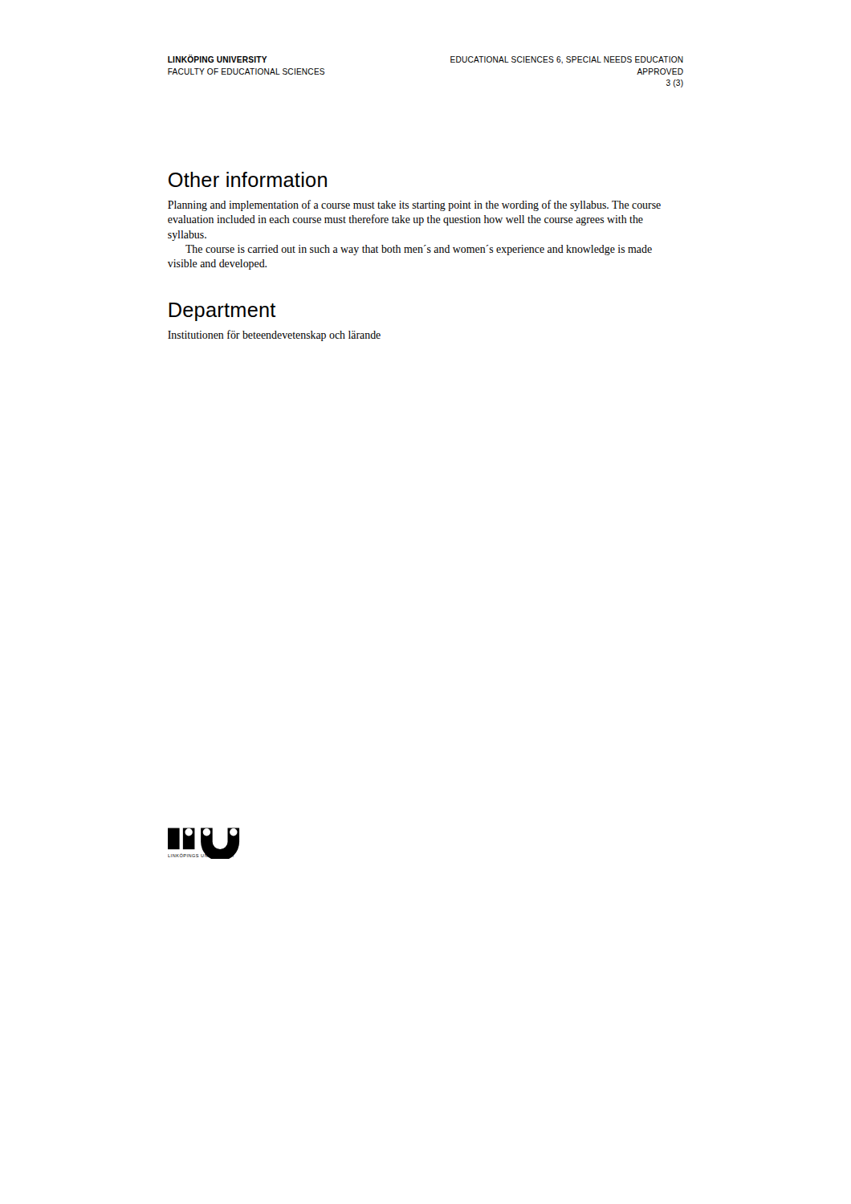LINKÖPING UNIVERSITY
FACULTY OF EDUCATIONAL SCIENCES
EDUCATIONAL SCIENCES 6, SPECIAL NEEDS EDUCATION
APPROVED
3 (3)
Other information
Planning and implementation of a course must take its starting point in the wording of the syllabus. The course evaluation included in each course must therefore take up the question how well the course agrees with the syllabus.
The course is carried out in such a way that both men´s and women´s experience and knowledge is made visible and developed.
Department
Institutionen för beteendevetenskap och lärande
LINKÖPINGS UNIVERSITET